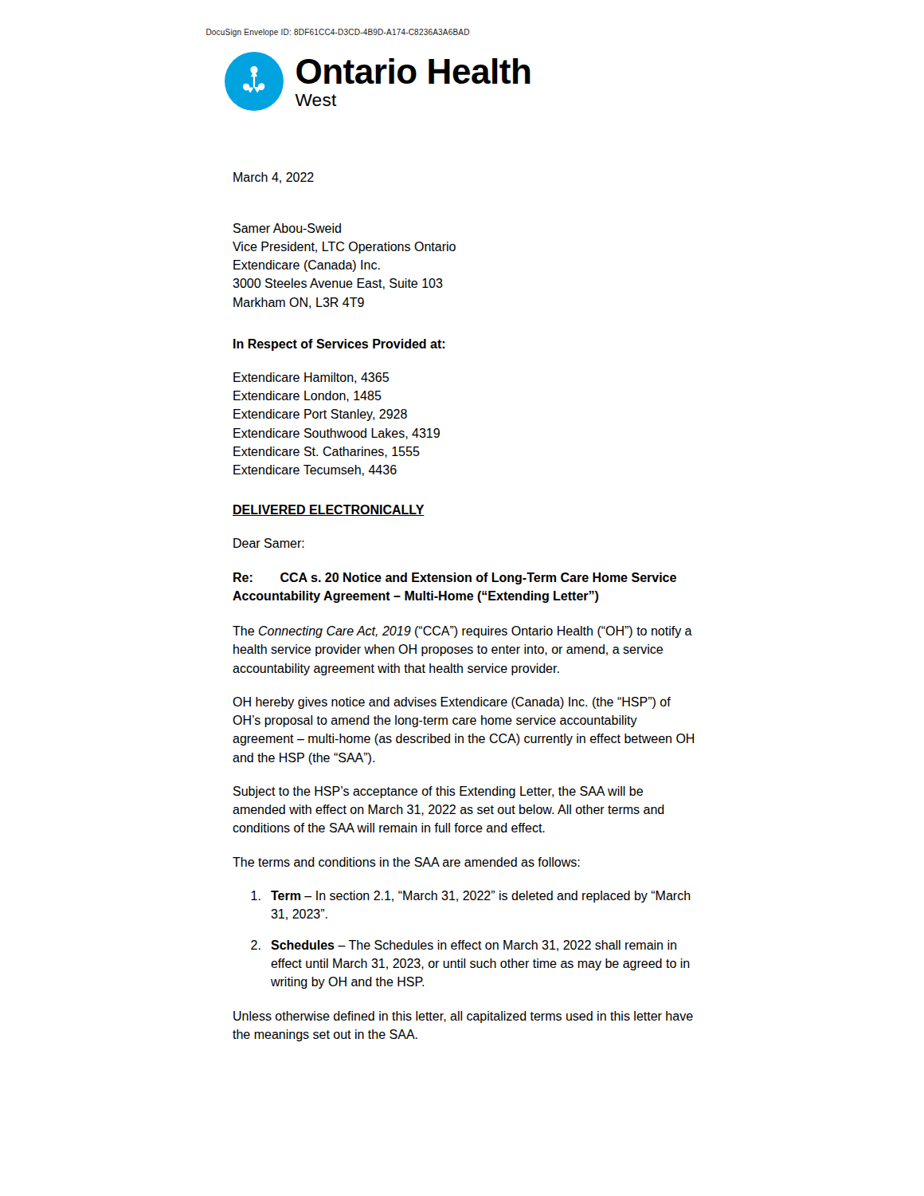DocuSign Envelope ID: 8DF61CC4-D3CD-4B9D-A174-C8236A3A6BAD
Ontario Health
West
March 4, 2022
Samer Abou-Sweid
Vice President, LTC Operations Ontario
Extendicare (Canada) Inc.
3000 Steeles Avenue East, Suite 103
Markham ON, L3R 4T9
In Respect of Services Provided at:
Extendicare Hamilton, 4365
Extendicare London, 1485
Extendicare Port Stanley, 2928
Extendicare Southwood Lakes, 4319
Extendicare St. Catharines, 1555
Extendicare Tecumseh, 4436
DELIVERED ELECTRONICALLY
Dear Samer:
Re: CCA s. 20 Notice and Extension of Long-Term Care Home Service Accountability Agreement – Multi-Home (“Extending Letter”)
The Connecting Care Act, 2019 (“CCA”) requires Ontario Health (“OH”) to notify a health service provider when OH proposes to enter into, or amend, a service accountability agreement with that health service provider.
OH hereby gives notice and advises Extendicare (Canada) Inc. (the “HSP”) of OH’s proposal to amend the long-term care home service accountability agreement – multi-home (as described in the CCA) currently in effect between OH and the HSP (the “SAA”).
Subject to the HSP’s acceptance of this Extending Letter, the SAA will be amended with effect on March 31, 2022 as set out below. All other terms and conditions of the SAA will remain in full force and effect.
The terms and conditions in the SAA are amended as follows:
Term – In section 2.1, “March 31, 2022” is deleted and replaced by “March 31, 2023”.
Schedules – The Schedules in effect on March 31, 2022 shall remain in effect until March 31, 2023, or until such other time as may be agreed to in writing by OH and the HSP.
Unless otherwise defined in this letter, all capitalized terms used in this letter have the meanings set out in the SAA.